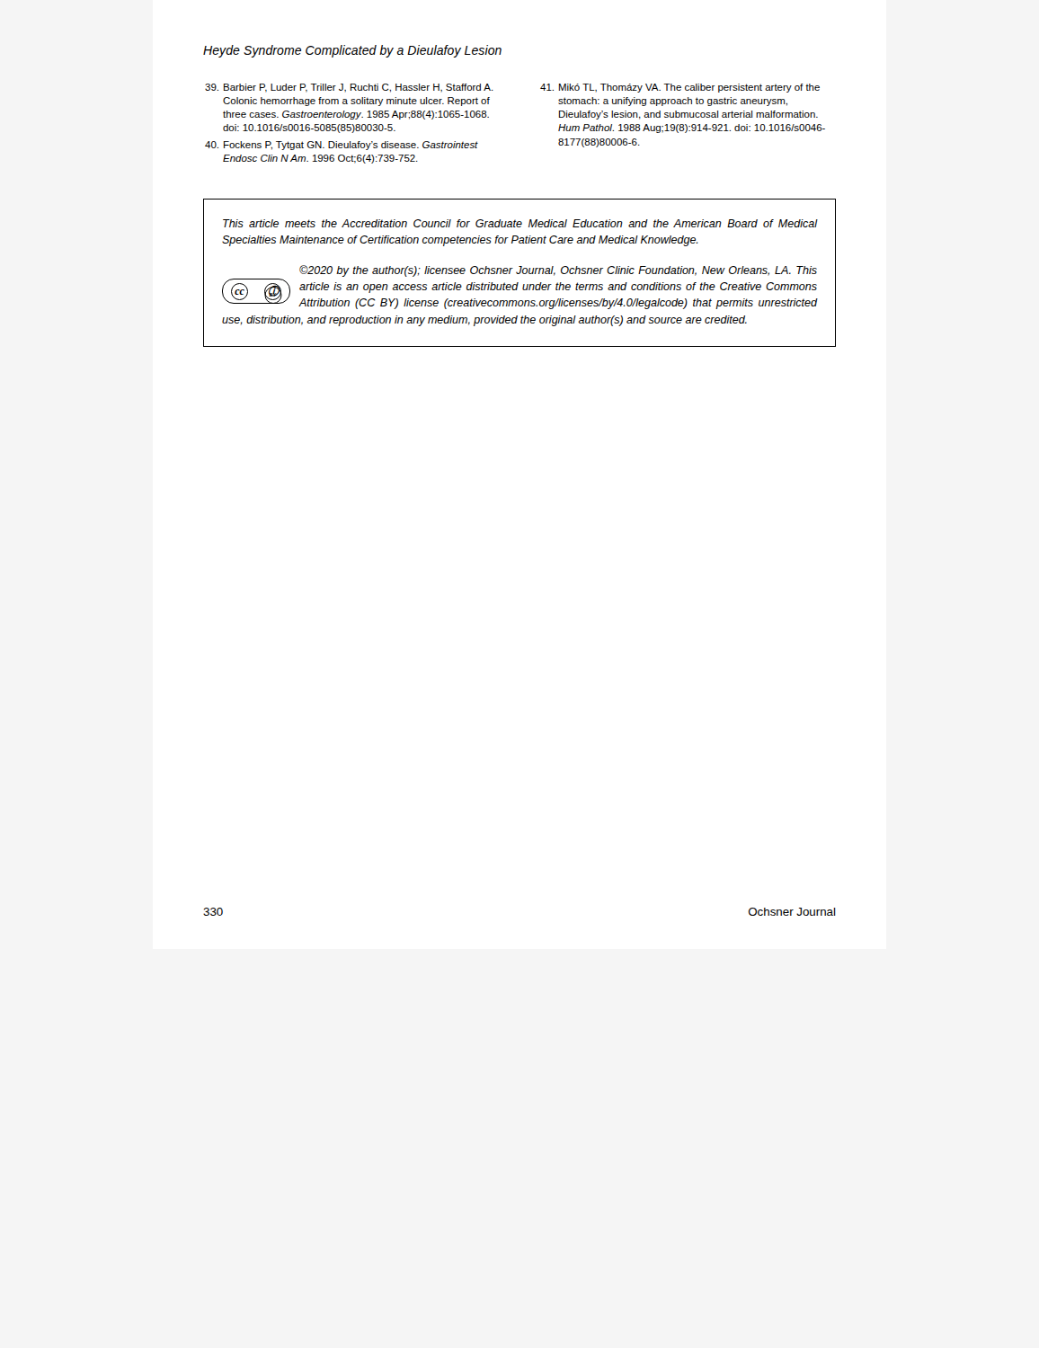Heyde Syndrome Complicated by a Dieulafoy Lesion
39. Barbier P, Luder P, Triller J, Ruchti C, Hassler H, Stafford A. Colonic hemorrhage from a solitary minute ulcer. Report of three cases. Gastroenterology. 1985 Apr;88(4):1065-1068. doi: 10.1016/s0016-5085(85)80030-5.
40. Fockens P, Tytgat GN. Dieulafoy’s disease. Gastrointest Endosc Clin N Am. 1996 Oct;6(4):739-752.
41. Mikó TL, Thomázy VA. The caliber persistent artery of the stomach: a unifying approach to gastric aneurysm, Dieulafoy’s lesion, and submucosal arterial malformation. Hum Pathol. 1988 Aug;19(8):914-921. doi: 10.1016/s0046-8177(88)80006-6.
This article meets the Accreditation Council for Graduate Medical Education and the American Board of Medical Specialties Maintenance of Certification competencies for Patient Care and Medical Knowledge.
cc ⓘBY ©2020 by the author(s); licensee Ochsner Journal, Ochsner Clinic Foundation, New Orleans, LA. This article is an open access article distributed under the terms and conditions of the Creative Commons Attribution (CC BY) license (creativecommons.org/licenses/by/4.0/legalcode) that permits unrestricted use, distribution, and reproduction in any medium, provided the original author(s) and source are credited.
330 Ochsner Journal